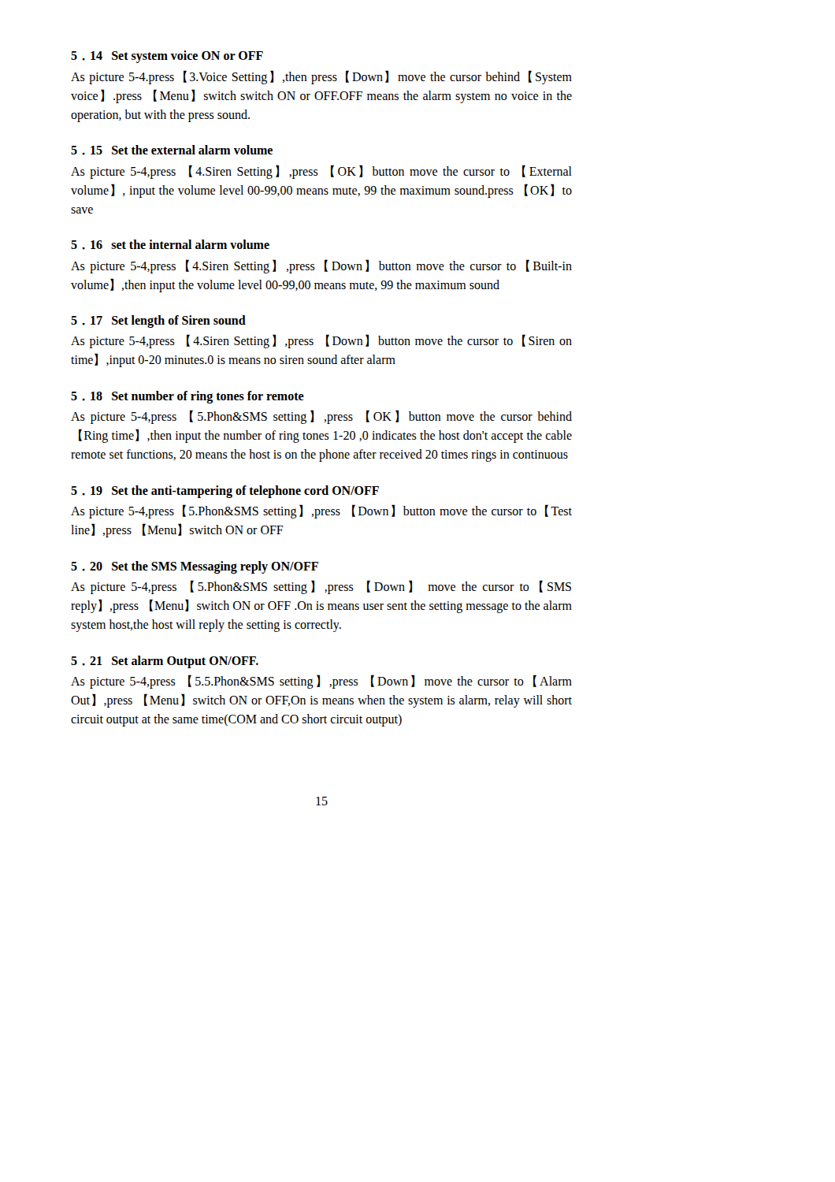5．14 Set system voice ON or OFF
As picture 5-4.press【3.Voice Setting】,then press【Down】move the cursor behind【System voice】.press 【Menu】switch switch ON or OFF.OFF means the alarm system no voice in the operation, but with the press sound.
5．15 Set the external alarm volume
As picture 5-4,press 【4.Siren Setting】,press 【OK】button move the cursor to 【External volume】, input the volume level 00-99,00 means mute, 99 the maximum sound.press 【OK】to save
5．16set the internal alarm volume
As picture 5-4,press【4.Siren Setting】,press【Down】button move the cursor to【Built-in volume】,then input the volume level 00-99,00 means mute, 99 the maximum sound
5．17 Set length of Siren sound
As picture 5-4,press 【4.Siren Setting】,press 【Down】button move the cursor to【Siren on time】,input 0-20 minutes.0 is means no siren sound after alarm
5．18 Set number of ring tones for remote
As picture 5-4,press 【5.Phon&SMS setting】,press 【OK】button move the cursor behind【Ring time】,then input the number of ring tones 1-20 ,0 indicates the host don't accept the cable remote set functions, 20 means the host is on the phone after received 20 times rings in continuous
5．19 Set the anti-tampering of telephone cord ON/OFF
As picture 5-4,press【5.Phon&SMS setting】,press 【Down】button move the cursor to【Test line】,press 【Menu】switch ON or OFF
5．20 Set the SMS Messaging reply ON/OFF
As picture 5-4,press 【5.Phon&SMS setting】,press 【Down】 move the cursor to【SMS reply】,press 【Menu】switch ON or OFF .On is means user sent the setting message to the alarm system host,the host will reply the setting is correctly.
5．21 Set alarm Output ON/OFF.
As picture 5-4,press 【5.5.Phon&SMS setting】,press 【Down】move the cursor to【Alarm Out】,press 【Menu】switch ON or OFF,On is means when the system is alarm, relay will short circuit output at the same time(COM and CO short circuit output)
15